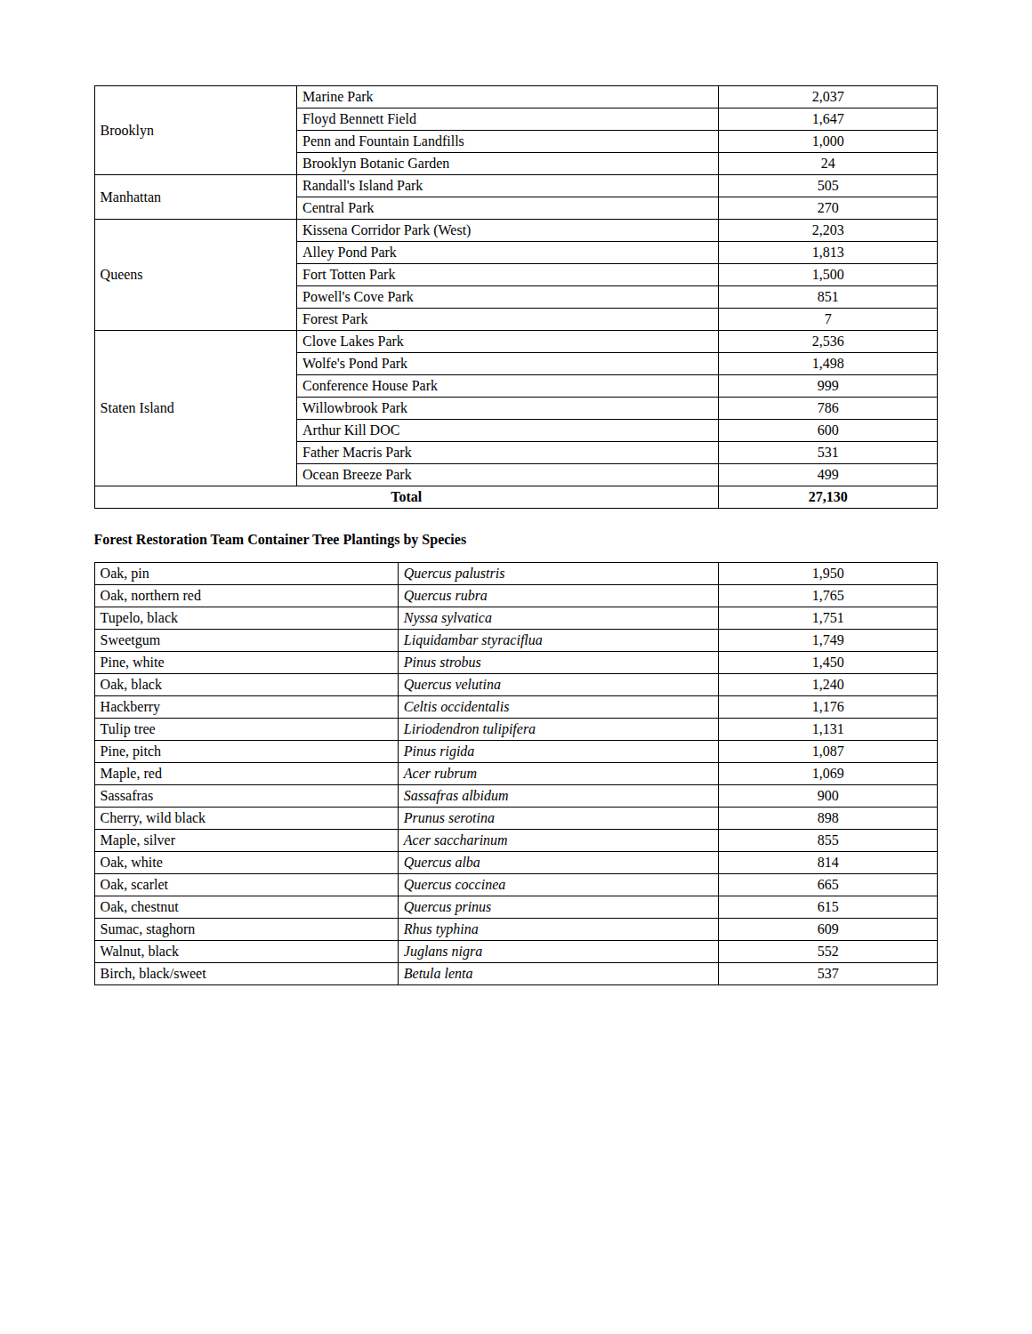| Brooklyn | Marine Park | 2,037 |
| Floyd Bennett Field | 1,647 |
| Penn and Fountain Landfills | 1,000 |
| Brooklyn Botanic Garden | 24 |
| Manhattan | Randall's Island Park | 505 |
| Central Park | 270 |
| Queens | Kissena Corridor Park (West) | 2,203 |
| Alley Pond Park | 1,813 |
| Fort Totten Park | 1,500 |
| Powell's Cove Park | 851 |
| Forest Park | 7 |
| Staten Island | Clove Lakes Park | 2,536 |
| Wolfe's Pond Park | 1,498 |
| Conference House Park | 999 |
| Willowbrook Park | 786 |
| Arthur Kill DOC | 600 |
| Father Macris Park | 531 |
| Ocean Breeze Park | 499 |
| Total | 27,130 |
Forest Restoration Team Container Tree Plantings by Species
| Oak, pin | Quercus palustris | 1,950 |
| Oak, northern red | Quercus rubra | 1,765 |
| Tupelo, black | Nyssa sylvatica | 1,751 |
| Sweetgum | Liquidambar styraciflua | 1,749 |
| Pine, white | Pinus strobus | 1,450 |
| Oak, black | Quercus velutina | 1,240 |
| Hackberry | Celtis occidentalis | 1,176 |
| Tulip tree | Liriodendron tulipifera | 1,131 |
| Pine, pitch | Pinus rigida | 1,087 |
| Maple, red | Acer rubrum | 1,069 |
| Sassafras | Sassafras albidum | 900 |
| Cherry, wild black | Prunus serotina | 898 |
| Maple, silver | Acer saccharinum | 855 |
| Oak, white | Quercus alba | 814 |
| Oak, scarlet | Quercus coccinea | 665 |
| Oak, chestnut | Quercus prinus | 615 |
| Sumac, staghorn | Rhus typhina | 609 |
| Walnut, black | Juglans nigra | 552 |
| Birch, black/sweet | Betula lenta | 537 |